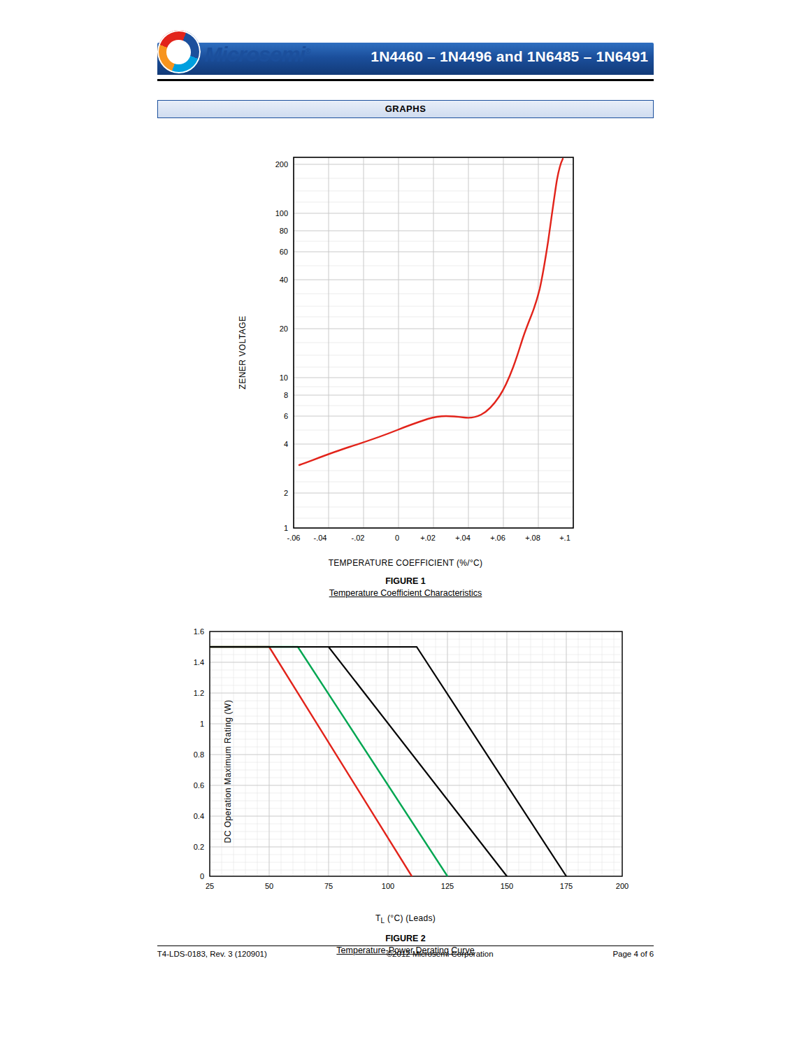1N4460 – 1N4496 and 1N6485 – 1N6491
Microsemi®
GRAPHS
ZENER VOLTAGE
200 100 80 60 40 20 10 8 6 4 2 1 -.06 -.04 -.02 0 +.02 +.04 +.06 +.08 +.1
TEMPERATURE COEFFICIENT (%/°C)
FIGURE 1 Temperature Coefficient Characteristics
DC Operation Maximum Rating (W)
1.6 1.4 1.2 1 0.8 0.6 0.4 0.2 0 25 50 75 100 125 150 175 200
TL (°C) (Leads)
FIGURE 2 Temperature-Power Derating Curve
T4-LDS-0183, Rev. 3 (120901) ©2012 Microsemi Corporation Page 4 of 6